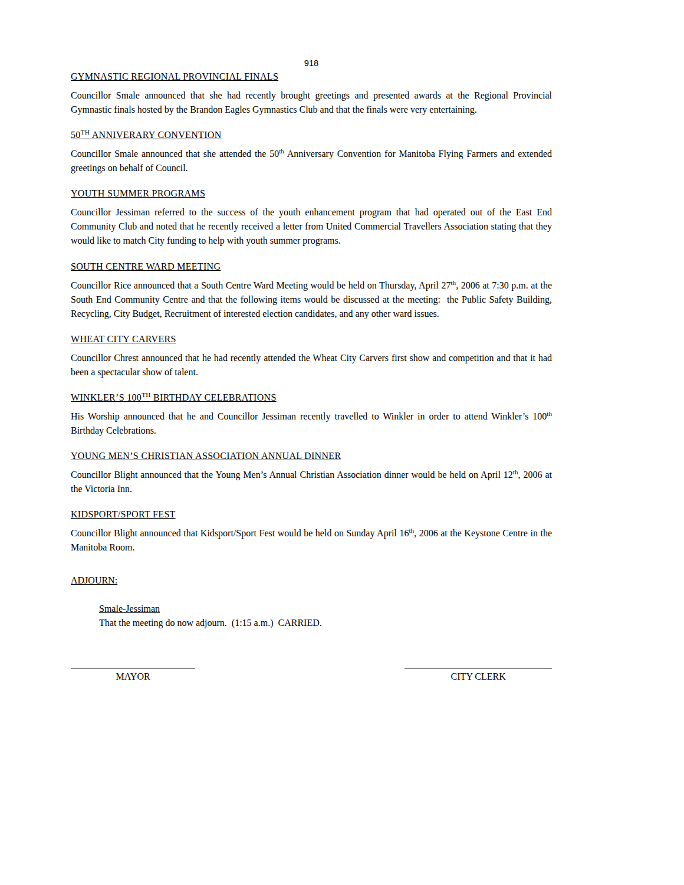918
Gymnastic Regional Provincial Finals
Councillor Smale announced that she had recently brought greetings and presented awards at the Regional Provincial Gymnastic finals hosted by the Brandon Eagles Gymnastics Club and that the finals were very entertaining.
50TH Anniverary Convention
Councillor Smale announced that she attended the 50th Anniversary Convention for Manitoba Flying Farmers and extended greetings on behalf of Council.
Youth Summer Programs
Councillor Jessiman referred to the success of the youth enhancement program that had operated out of the East End Community Club and noted that he recently received a letter from United Commercial Travellers Association stating that they would like to match City funding to help with youth summer programs.
South Centre Ward Meeting
Councillor Rice announced that a South Centre Ward Meeting would be held on Thursday, April 27th, 2006 at 7:30 p.m. at the South End Community Centre and that the following items would be discussed at the meeting: the Public Safety Building, Recycling, City Budget, Recruitment of interested election candidates, and any other ward issues.
Wheat City Carvers
Councillor Chrest announced that he had recently attended the Wheat City Carvers first show and competition and that it had been a spectacular show of talent.
Winkler’s 100TH Birthday Celebrations
His Worship announced that he and Councillor Jessiman recently travelled to Winkler in order to attend Winkler’s 100th Birthday Celebrations.
Young Men’s Christian Association Annual Dinner
Councillor Blight announced that the Young Men’s Annual Christian Association dinner would be held on April 12th, 2006 at the Victoria Inn.
Kidsport/Sport Fest
Councillor Blight announced that Kidsport/Sport Fest would be held on Sunday April 16th, 2006 at the Keystone Centre in the Manitoba Room.
ADJOURN:
Smale-Jessiman
That the meeting do now adjourn. (1:15 a.m.) CARRIED.
| MAYOR | CITY CLERK |